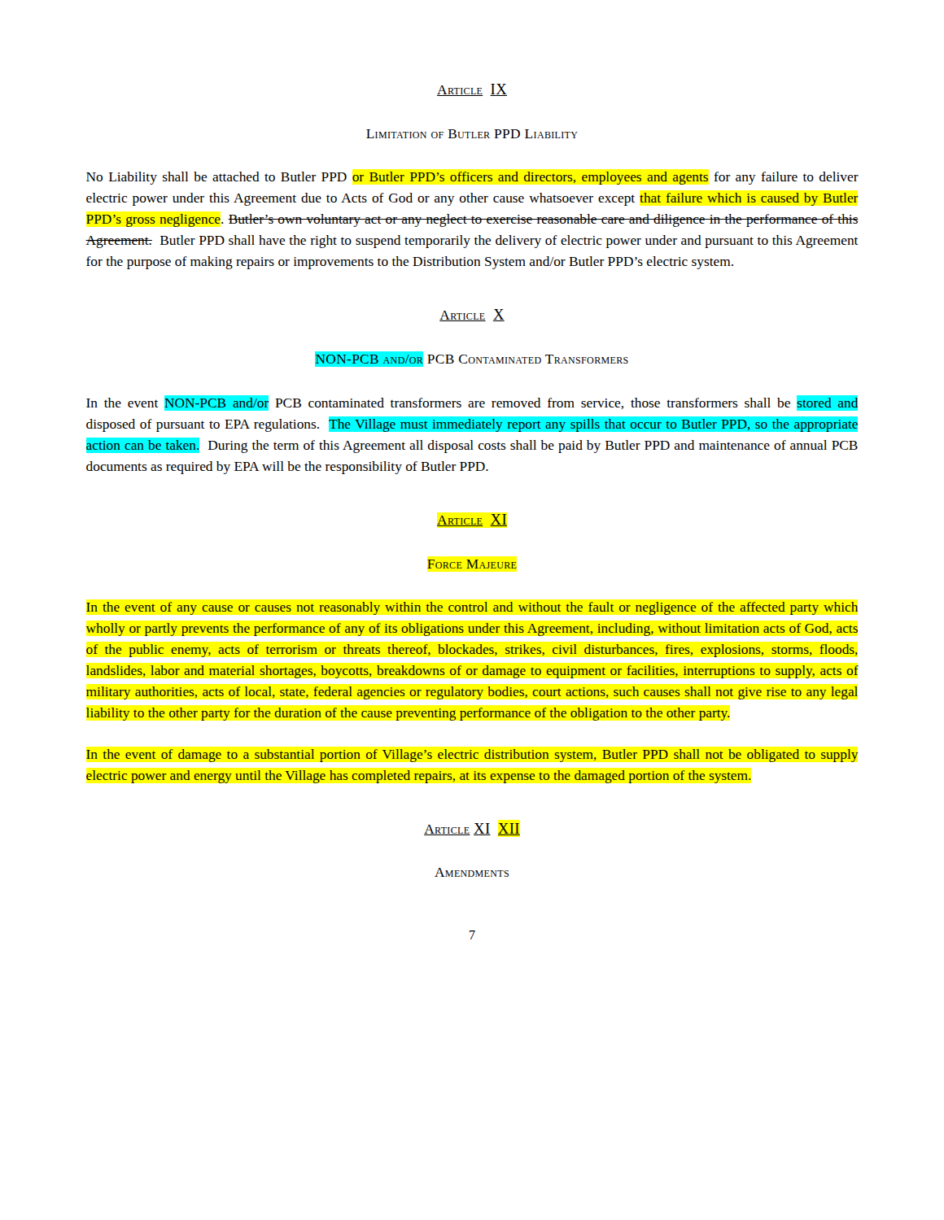Article IX
Limitation of Butler PPD Liability
No Liability shall be attached to Butler PPD or Butler PPD’s officers and directors, employees and agents for any failure to deliver electric power under this Agreement due to Acts of God or any other cause whatsoever except that failure which is caused by Butler PPD’s gross negligence. Butler’s own voluntary act or any neglect to exercise reasonable care and diligence in the performance of this Agreement. Butler PPD shall have the right to suspend temporarily the delivery of electric power under and pursuant to this Agreement for the purpose of making repairs or improvements to the Distribution System and/or Butler PPD’s electric system.
Article X
NON-PCB and/or PCB Contaminated Transformers
In the event NON-PCB and/or PCB contaminated transformers are removed from service, those transformers shall be stored and disposed of pursuant to EPA regulations. The Village must immediately report any spills that occur to Butler PPD, so the appropriate action can be taken. During the term of this Agreement all disposal costs shall be paid by Butler PPD and maintenance of annual PCB documents as required by EPA will be the responsibility of Butler PPD.
Article XI
Force Majeure
In the event of any cause or causes not reasonably within the control and without the fault or negligence of the affected party which wholly or partly prevents the performance of any of its obligations under this Agreement, including, without limitation acts of God, acts of the public enemy, acts of terrorism or threats thereof, blockades, strikes, civil disturbances, fires, explosions, storms, floods, landslides, labor and material shortages, boycotts, breakdowns of or damage to equipment or facilities, interruptions to supply, acts of military authorities, acts of local, state, federal agencies or regulatory bodies, court actions, such causes shall not give rise to any legal liability to the other party for the duration of the cause preventing performance of the obligation to the other party.
In the event of damage to a substantial portion of Village’s electric distribution system, Butler PPD shall not be obligated to supply electric power and energy until the Village has completed repairs, at its expense to the damaged portion of the system.
Article XI XII
Amendments
7